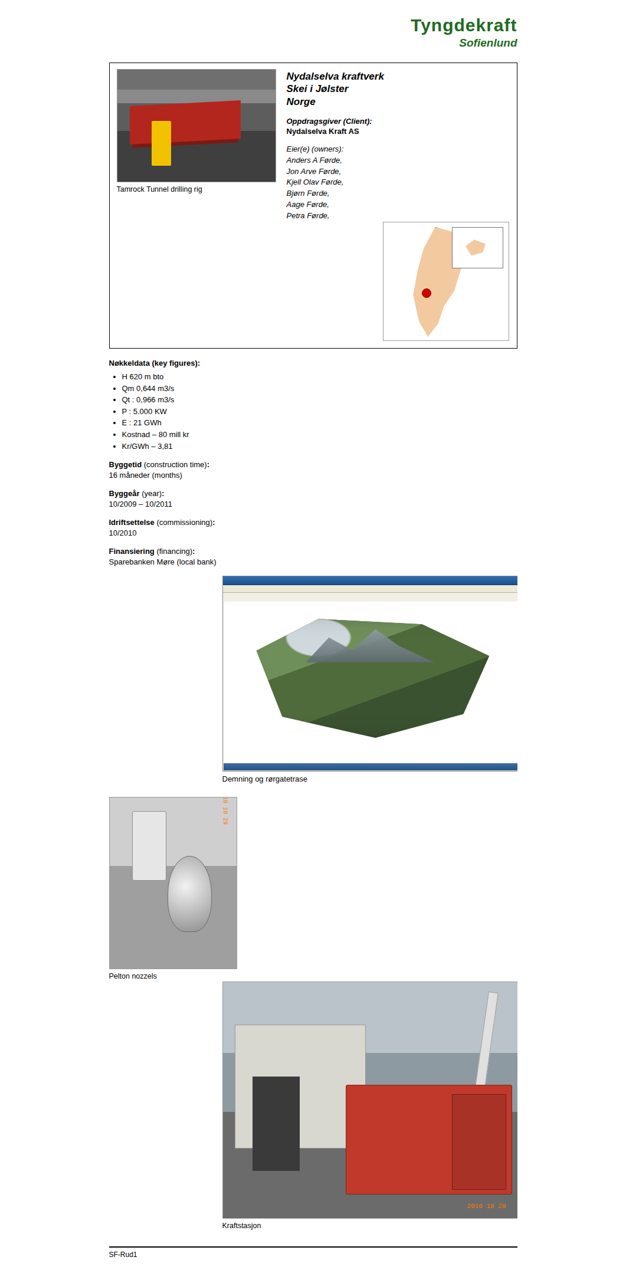Tyngdekraft
Sofienlund
Tamrock Tunnel drilling rig
Nydalselva kraftverk
Skei i Jølster
Norge
Oppdragsgiver (Client):
Nydalselva Kraft AS
Eier(e) (owners):
Anders A Førde,
Jon Arve Førde,
Kjell Olav Førde,
Bjørn Førde,
Aage Førde,
Petra Førde,
Nøkkeldata (key figures):
H 620 m bto
Qm 0,644 m3/s
Qt : 0,966 m3/s
P : 5.000 KW
E : 21 GWh
Kostnad – 80 mill kr
Kr/GWh – 3,81
Byggetid (construction time):
16 måneder (months)
Byggeår (year):
10/2009 – 10/2011
Idriftsettelse (commissioning):
10/2010
Finansiering (financing):
Sparebanken Møre (local bank)
Demning og rørgatetrase
2010 10 29
Pelton nozzels
2010 10 29
Kraftstasjon
SF-Rud1